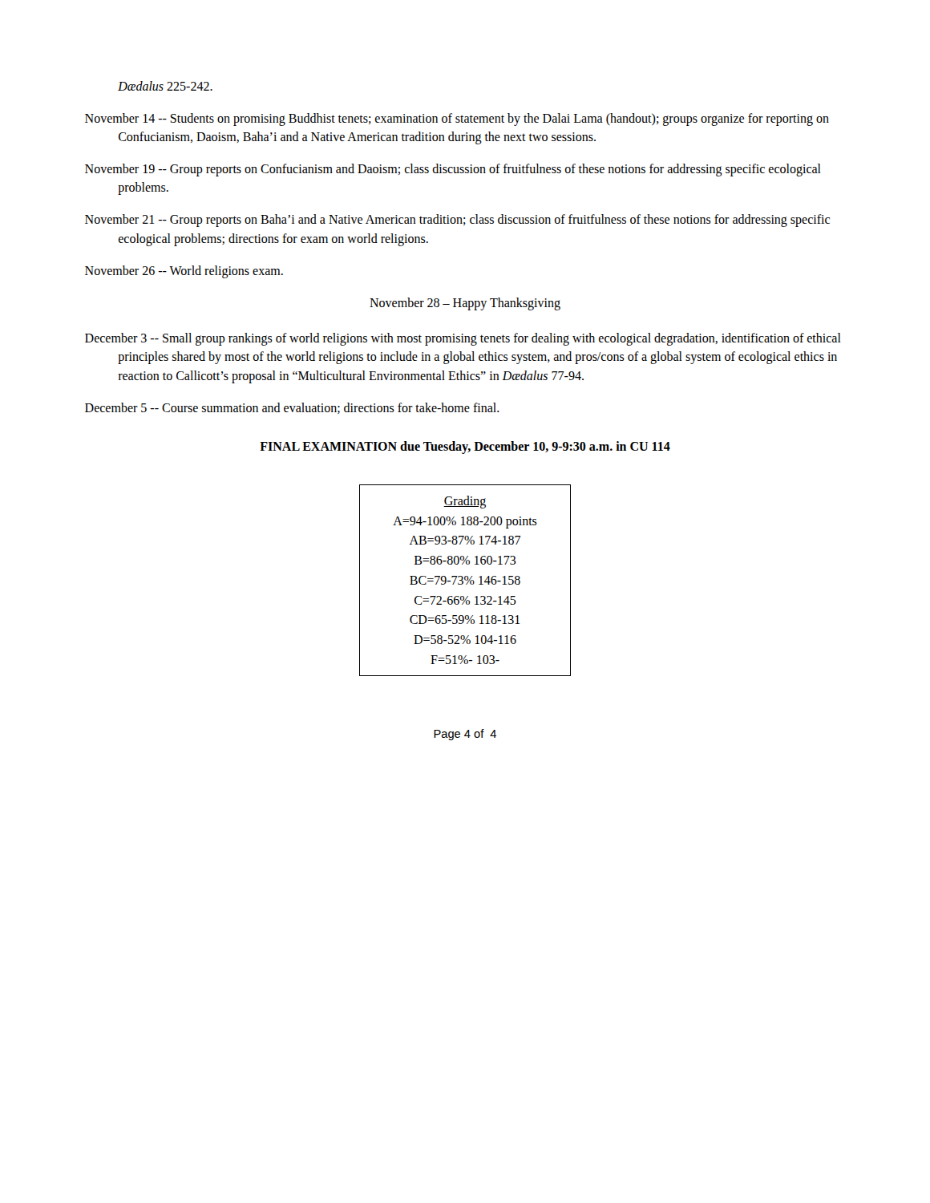Dædalus 225-242.
November 14 -- Students on promising Buddhist tenets; examination of statement by the Dalai Lama (handout); groups organize for reporting on Confucianism, Daoism, Baha’i and a Native American tradition during the next two sessions.
November 19 -- Group reports on Confucianism and Daoism; class discussion of fruitfulness of these notions for addressing specific ecological problems.
November 21 -- Group reports on Baha’i and a Native American tradition; class discussion of fruitfulness of these notions for addressing specific ecological problems; directions for exam on world religions.
November 26 -- World religions exam.
November 28 – Happy Thanksgiving
December 3 -- Small group rankings of world religions with most promising tenets for dealing with ecological degradation, identification of ethical principles shared by most of the world religions to include in a global ethics system, and pros/cons of a global system of ecological ethics in reaction to Callicott’s proposal in “Multicultural Environmental Ethics” in Dædalus 77-94.
December 5 -- Course summation and evaluation; directions for take-home final.
FINAL EXAMINATION due Tuesday, December 10, 9-9:30 a.m. in CU 114
| Grading |
| A=94-100% 188-200 points |
| AB=93-87% 174-187 |
| B=86-80% 160-173 |
| BC=79-73% 146-158 |
| C=72-66% 132-145 |
| CD=65-59% 118-131 |
| D=58-52% 104-116 |
| F=51%- 103- |
Page 4 of 4